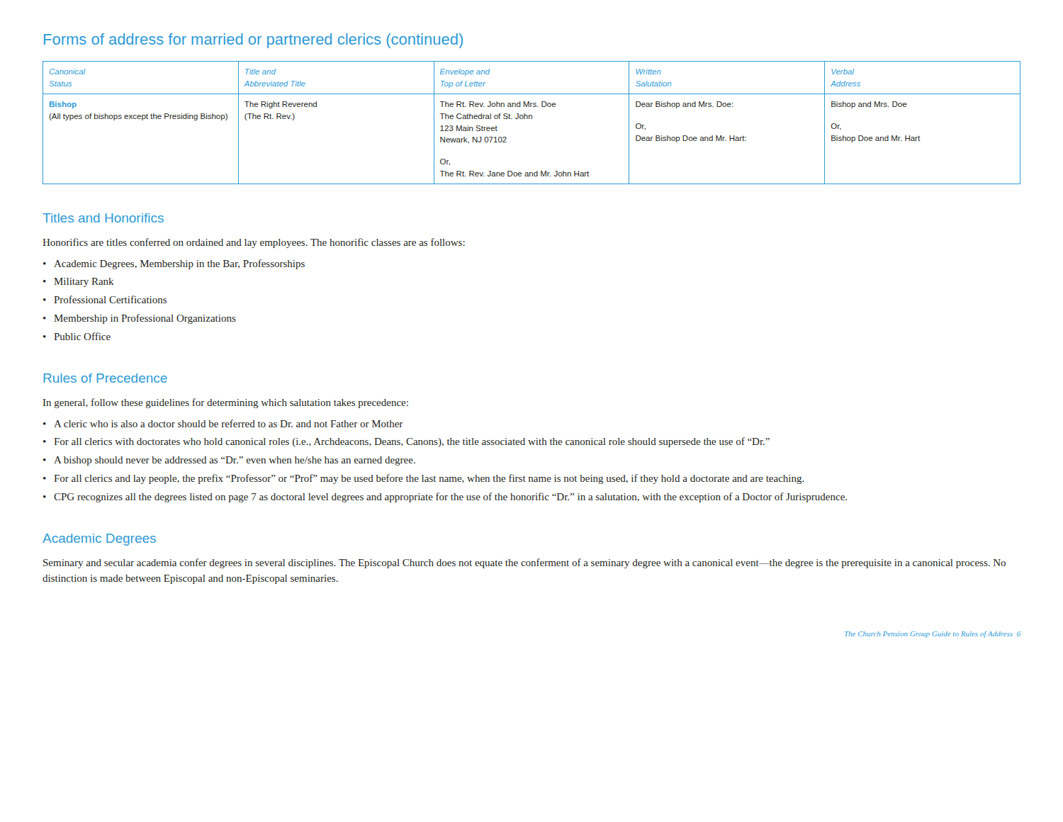Forms of address for married or partnered clerics (continued)
| Canonical Status | Title and Abbreviated Title | Envelope and Top of Letter | Written Salutation | Verbal Address |
| --- | --- | --- | --- | --- |
| Bishop (All types of bishops except the Presiding Bishop) | The Right Reverend (The Rt. Rev.) | The Rt. Rev. John and Mrs. Doe The Cathedral of St. John 123 Main Street Newark, NJ 07102 Or, The Rt. Rev. Jane Doe and Mr. John Hart | Dear Bishop and Mrs. Doe: Or, Dear Bishop Doe and Mr. Hart: | Bishop and Mrs. Doe Or, Bishop Doe and Mr. Hart |
Titles and Honorifics
Honorifics are titles conferred on ordained and lay employees. The honorific classes are as follows:
Academic Degrees, Membership in the Bar, Professorships
Military Rank
Professional Certifications
Membership in Professional Organizations
Public Office
Rules of Precedence
In general, follow these guidelines for determining which salutation takes precedence:
A cleric who is also a doctor should be referred to as Dr. and not Father or Mother
For all clerics with doctorates who hold canonical roles (i.e., Archdeacons, Deans, Canons), the title associated with the canonical role should supersede the use of “Dr.”
A bishop should never be addressed as “Dr.” even when he/she has an earned degree.
For all clerics and lay people, the prefix “Professor” or “Prof” may be used before the last name, when the first name is not being used, if they hold a doctorate and are teaching.
CPG recognizes all the degrees listed on page 7 as doctoral level degrees and appropriate for the use of the honorific “Dr.” in a salutation, with the exception of a Doctor of Jurisprudence.
Academic Degrees
Seminary and secular academia confer degrees in several disciplines. The Episcopal Church does not equate the conferment of a seminary degree with a canonical event—the degree is the prerequisite in a canonical process. No distinction is made between Episcopal and non-Episcopal seminaries.
The Church Pension Group Guide to Rules of Address 6